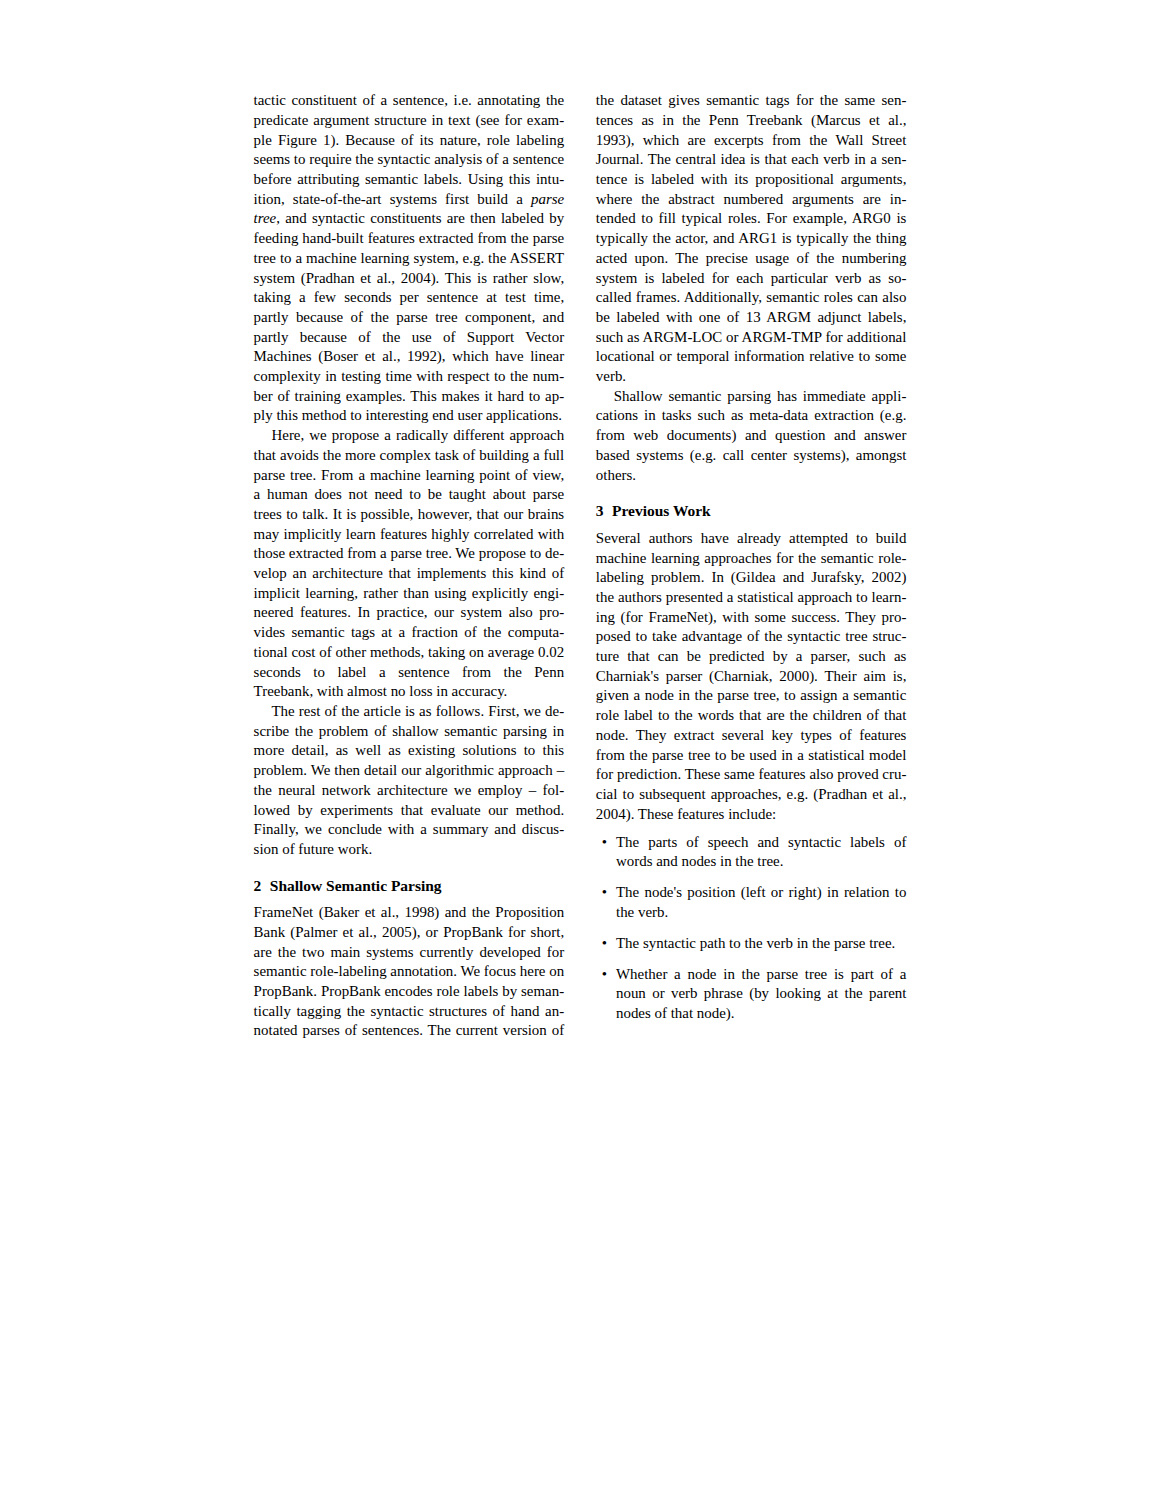tactic constituent of a sentence, i.e. annotating the predicate argument structure in text (see for example Figure 1). Because of its nature, role labeling seems to require the syntactic analysis of a sentence before attributing semantic labels. Using this intuition, state-of-the-art systems first build a parse tree, and syntactic constituents are then labeled by feeding hand-built features extracted from the parse tree to a machine learning system, e.g. the ASSERT system (Pradhan et al., 2004). This is rather slow, taking a few seconds per sentence at test time, partly because of the parse tree component, and partly because of the use of Support Vector Machines (Boser et al., 1992), which have linear complexity in testing time with respect to the number of training examples. This makes it hard to apply this method to interesting end user applications.
Here, we propose a radically different approach that avoids the more complex task of building a full parse tree. From a machine learning point of view, a human does not need to be taught about parse trees to talk. It is possible, however, that our brains may implicitly learn features highly correlated with those extracted from a parse tree. We propose to develop an architecture that implements this kind of implicit learning, rather than using explicitly engineered features. In practice, our system also provides semantic tags at a fraction of the computational cost of other methods, taking on average 0.02 seconds to label a sentence from the Penn Treebank, with almost no loss in accuracy.
The rest of the article is as follows. First, we describe the problem of shallow semantic parsing in more detail, as well as existing solutions to this problem. We then detail our algorithmic approach – the neural network architecture we employ – followed by experiments that evaluate our method. Finally, we conclude with a summary and discussion of future work.
2 Shallow Semantic Parsing
FrameNet (Baker et al., 1998) and the Proposition Bank (Palmer et al., 2005), or PropBank for short, are the two main systems currently developed for semantic role-labeling annotation. We focus here on PropBank. PropBank encodes role labels by semantically tagging the syntactic structures of hand annotated parses of sentences. The current version of the dataset gives semantic tags for the same sentences as in the Penn Treebank (Marcus et al., 1993), which are excerpts from the Wall Street Journal. The central idea is that each verb in a sentence is labeled with its propositional arguments, where the abstract numbered arguments are intended to fill typical roles. For example, ARG0 is typically the actor, and ARG1 is typically the thing acted upon. The precise usage of the numbering system is labeled for each particular verb as so-called frames. Additionally, semantic roles can also be labeled with one of 13 ARGM adjunct labels, such as ARGM-LOC or ARGM-TMP for additional locational or temporal information relative to some verb.
Shallow semantic parsing has immediate applications in tasks such as meta-data extraction (e.g. from web documents) and question and answer based systems (e.g. call center systems), amongst others.
3 Previous Work
Several authors have already attempted to build machine learning approaches for the semantic role-labeling problem. In (Gildea and Jurafsky, 2002) the authors presented a statistical approach to learning (for FrameNet), with some success. They proposed to take advantage of the syntactic tree structure that can be predicted by a parser, such as Charniak's parser (Charniak, 2000). Their aim is, given a node in the parse tree, to assign a semantic role label to the words that are the children of that node. They extract several key types of features from the parse tree to be used in a statistical model for prediction. These same features also proved crucial to subsequent approaches, e.g. (Pradhan et al., 2004). These features include:
The parts of speech and syntactic labels of words and nodes in the tree.
The node's position (left or right) in relation to the verb.
The syntactic path to the verb in the parse tree.
Whether a node in the parse tree is part of a noun or verb phrase (by looking at the parent nodes of that node).